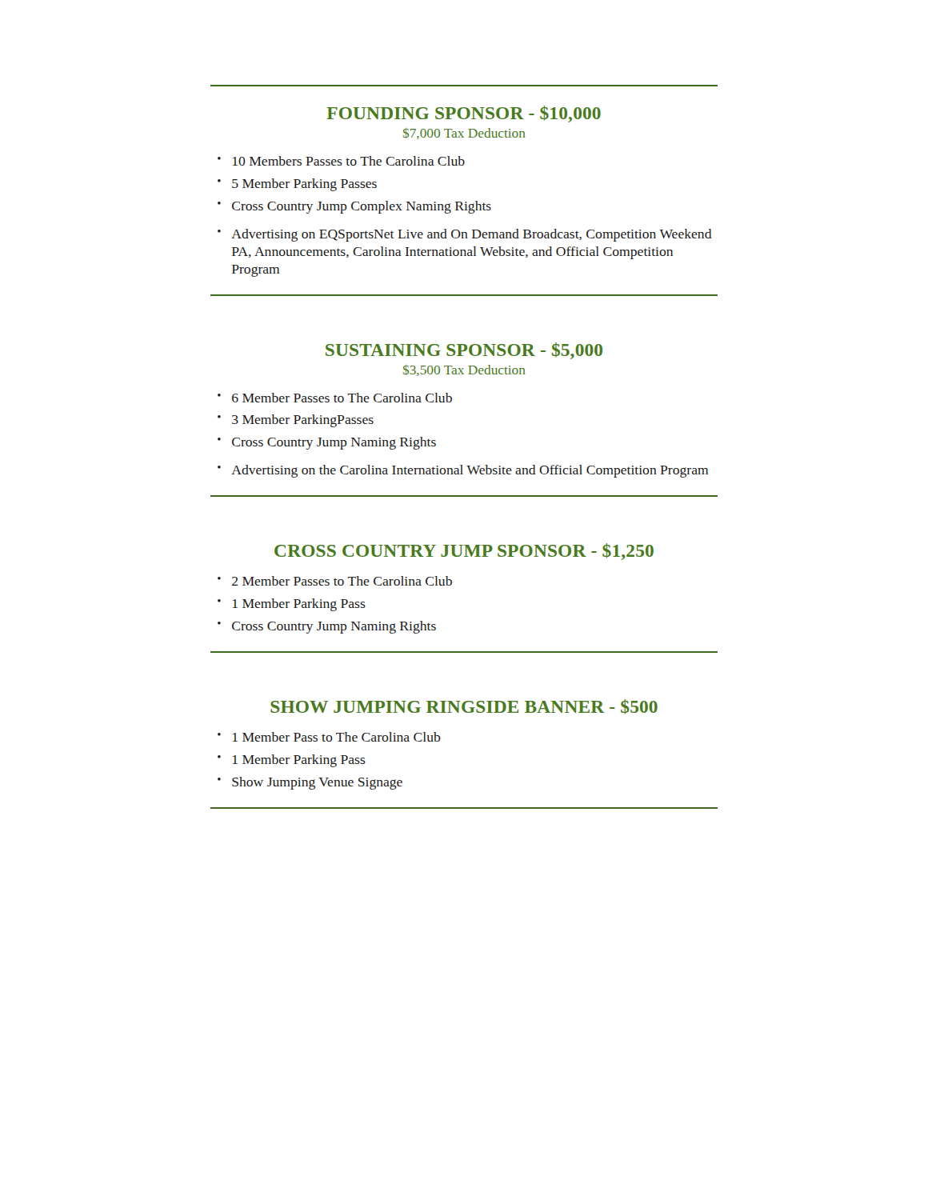FOUNDING SPONSOR - $10,000
$7,000 Tax Deduction
10 Members Passes to The Carolina Club
5 Member Parking Passes
Cross Country Jump Complex Naming Rights
Advertising on EQSportsNet Live and On Demand Broadcast, Competition Weekend PA, Announcements, Carolina International Website, and Official Competition Program
SUSTAINING SPONSOR - $5,000
$3,500 Tax Deduction
6 Member Passes to The Carolina Club
3 Member ParkingPasses
Cross Country Jump Naming Rights
Advertising on the Carolina International Website and Official Competition Program
CROSS COUNTRY JUMP SPONSOR - $1,250
2 Member Passes to The Carolina Club
1 Member Parking Pass
Cross Country Jump Naming Rights
SHOW JUMPING RINGSIDE BANNER - $500
1 Member Pass to The Carolina Club
1 Member Parking Pass
Show Jumping Venue Signage